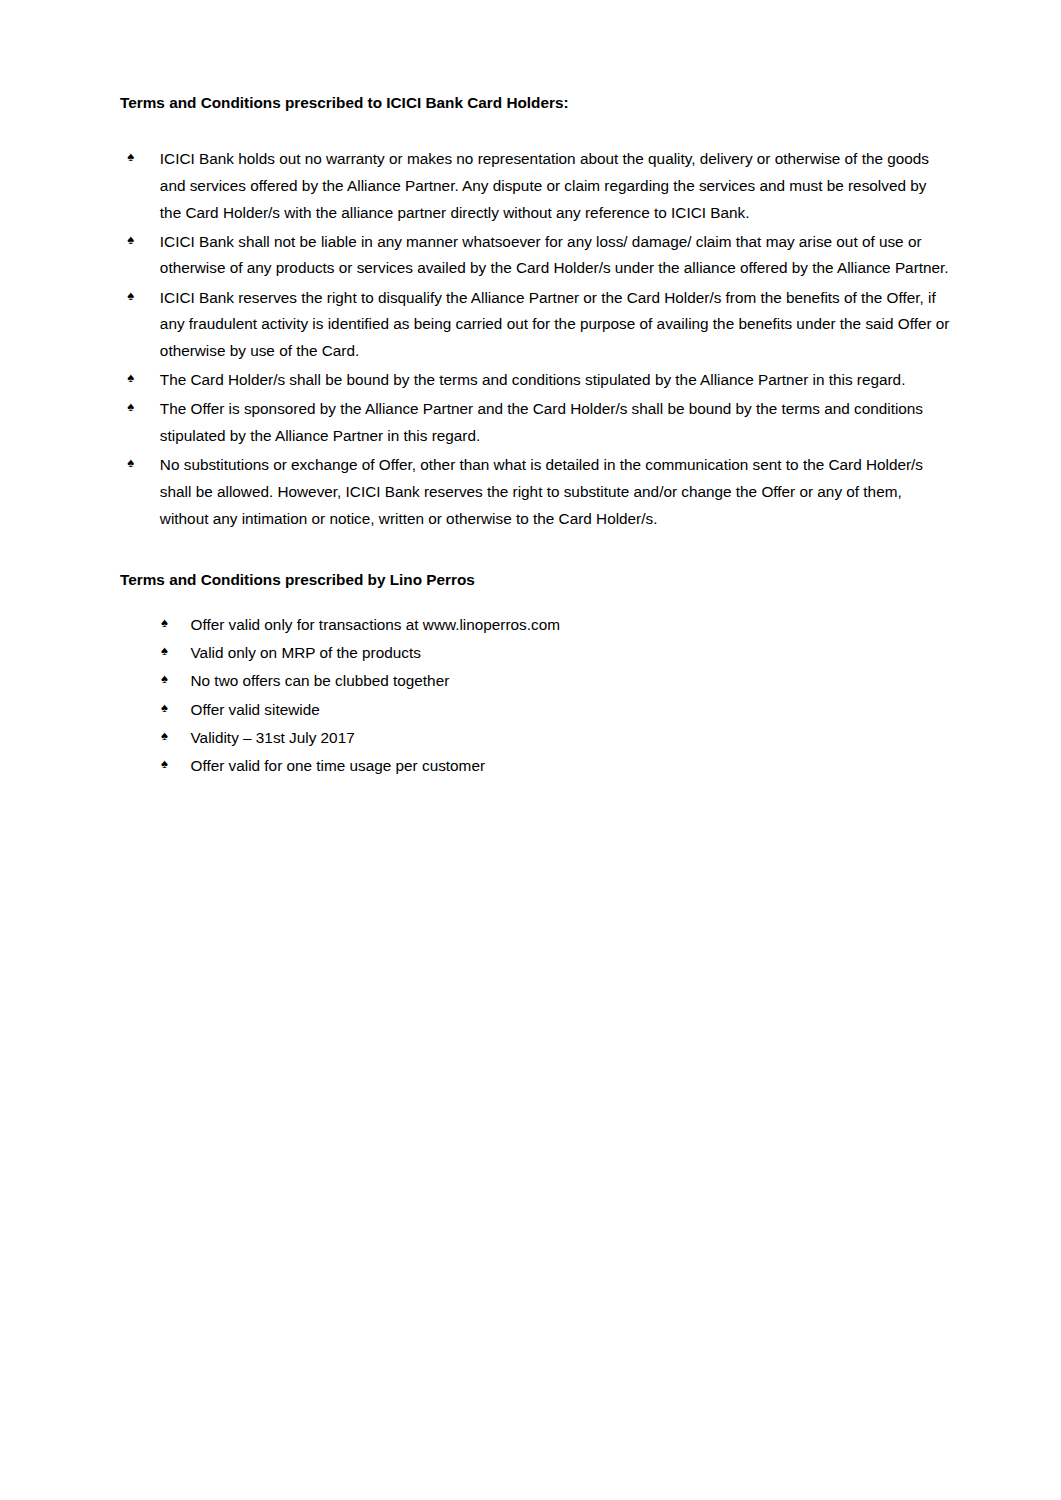Terms and Conditions prescribed to ICICI Bank Card Holders:
ICICI Bank holds out no warranty or makes no representation about the quality, delivery or otherwise of the goods and services offered by the Alliance Partner. Any dispute or claim regarding the services and must be resolved by the Card Holder/s with the alliance partner directly without any reference to ICICI Bank.
ICICI Bank shall not be liable in any manner whatsoever for any loss/ damage/ claim that may arise out of use or otherwise of any products or services availed by the Card Holder/s under the alliance offered by the Alliance Partner.
ICICI Bank reserves the right to disqualify the Alliance Partner or the Card Holder/s from the benefits of the Offer, if any fraudulent activity is identified as being carried out for the purpose of availing the benefits under the said Offer or otherwise by use of the Card.
The Card Holder/s shall be bound by the terms and conditions stipulated by the Alliance Partner in this regard.
The Offer is sponsored by the Alliance Partner and the Card Holder/s shall be bound by the terms and conditions stipulated by the Alliance Partner in this regard.
No substitutions or exchange of Offer, other than what is detailed in the communication sent to the Card Holder/s shall be allowed. However, ICICI Bank reserves the right to substitute and/or change the Offer or any of them, without any intimation or notice, written or otherwise to the Card Holder/s.
Terms and Conditions prescribed by Lino Perros
Offer valid only for transactions at www.linoperros.com
Valid only on MRP of the products
No two offers can be clubbed together
Offer valid sitewide
Validity – 31st July 2017
Offer valid for one time usage per customer